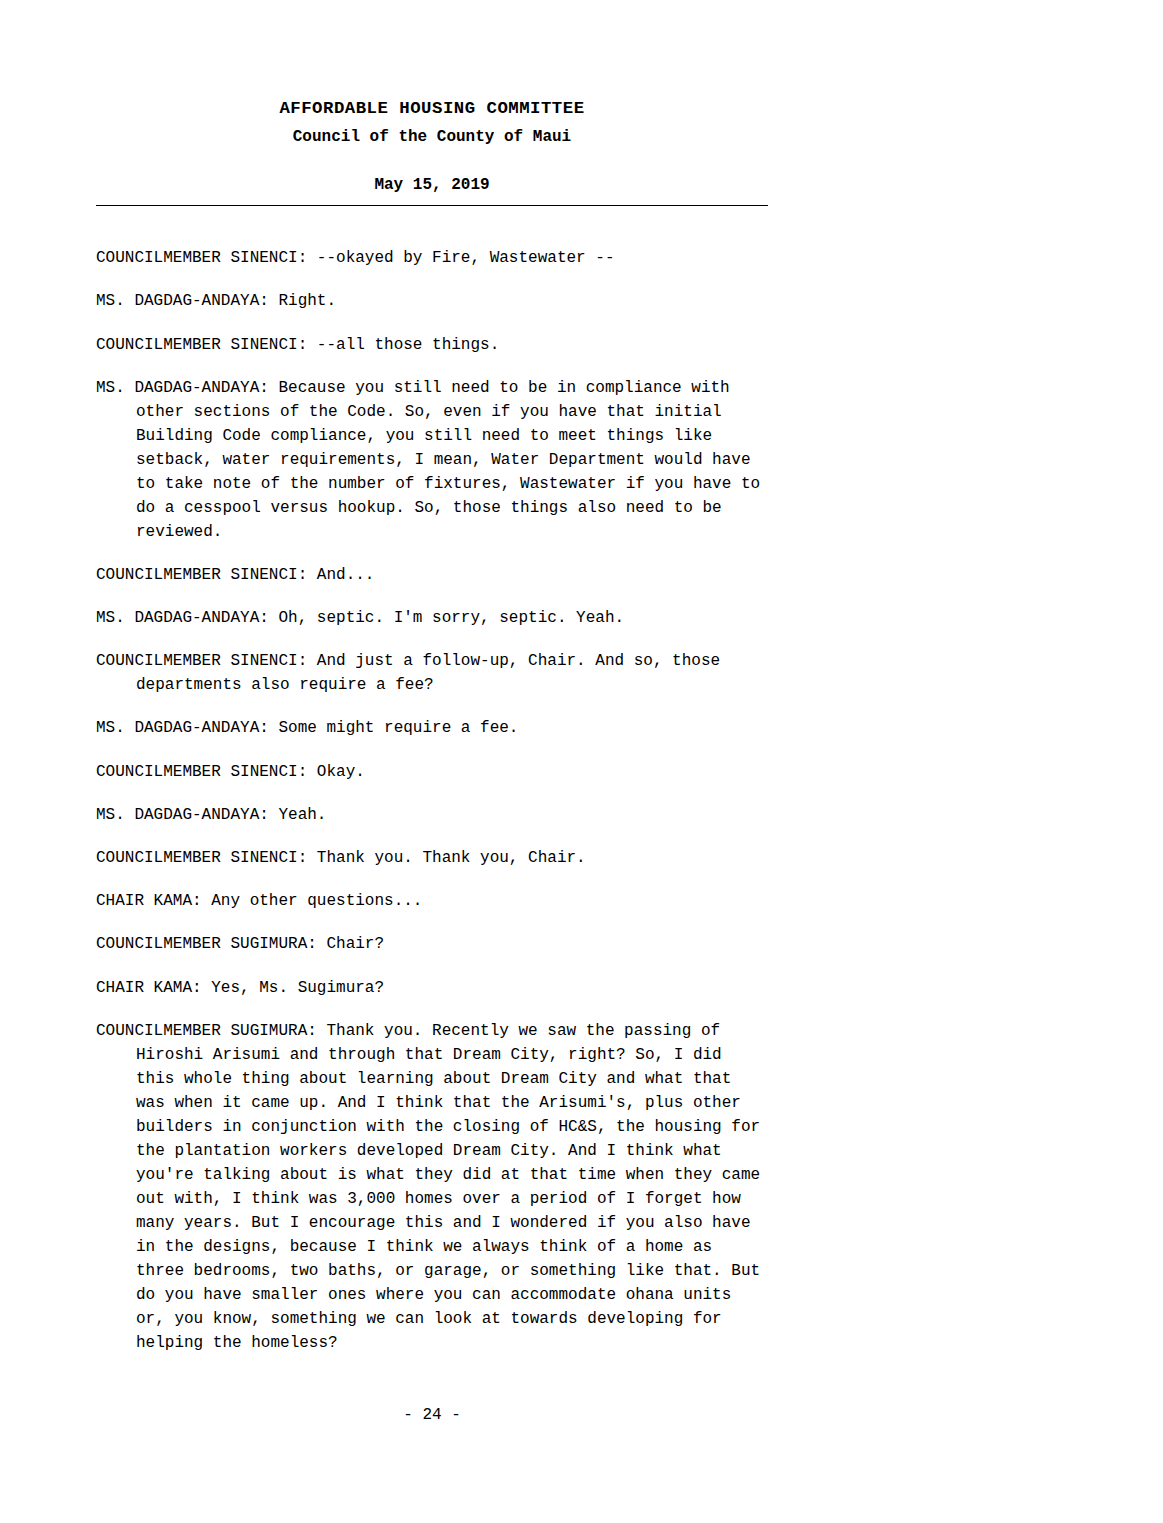AFFORDABLE HOUSING COMMITTEE
Council of the County of Maui
May 15, 2019
COUNCILMEMBER SINENCI: --okayed by Fire, Wastewater --
MS. DAGDAG-ANDAYA: Right.
COUNCILMEMBER SINENCI: --all those things.
MS. DAGDAG-ANDAYA: Because you still need to be in compliance with other sections of the Code. So, even if you have that initial Building Code compliance, you still need to meet things like setback, water requirements, I mean, Water Department would have to take note of the number of fixtures, Wastewater if you have to do a cesspool versus hookup. So, those things also need to be reviewed.
COUNCILMEMBER SINENCI: And...
MS. DAGDAG-ANDAYA: Oh, septic. I'm sorry, septic. Yeah.
COUNCILMEMBER SINENCI: And just a follow-up, Chair. And so, those departments also require a fee?
MS. DAGDAG-ANDAYA: Some might require a fee.
COUNCILMEMBER SINENCI: Okay.
MS. DAGDAG-ANDAYA: Yeah.
COUNCILMEMBER SINENCI: Thank you. Thank you, Chair.
CHAIR KAMA: Any other questions...
COUNCILMEMBER SUGIMURA: Chair?
CHAIR KAMA: Yes, Ms. Sugimura?
COUNCILMEMBER SUGIMURA: Thank you. Recently we saw the passing of Hiroshi Arisumi and through that Dream City, right? So, I did this whole thing about learning about Dream City and what that was when it came up. And I think that the Arisumi's, plus other builders in conjunction with the closing of HC&S, the housing for the plantation workers developed Dream City. And I think what you're talking about is what they did at that time when they came out with, I think was 3,000 homes over a period of I forget how many years. But I encourage this and I wondered if you also have in the designs, because I think we always think of a home as three bedrooms, two baths, or garage, or something like that. But do you have smaller ones where you can accommodate ohana units or, you know, something we can look at towards developing for helping the homeless?
- 24 -